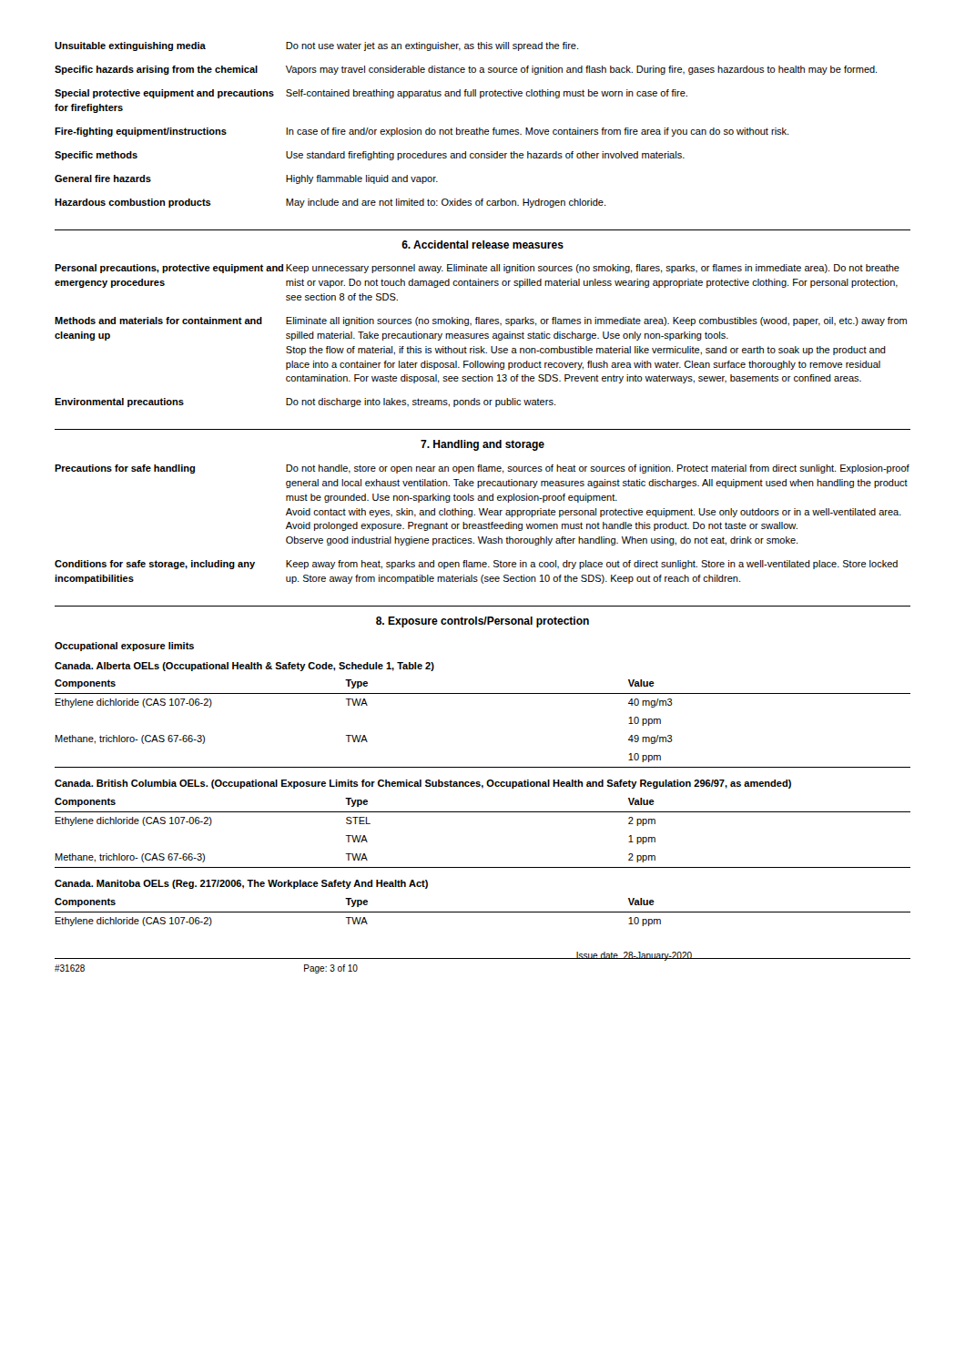| Unsuitable extinguishing media | Do not use water jet as an extinguisher, as this will spread the fire. |
| Specific hazards arising from the chemical | Vapors may travel considerable distance to a source of ignition and flash back. During fire, gases hazardous to health may be formed. |
| Special protective equipment and precautions for firefighters | Self-contained breathing apparatus and full protective clothing must be worn in case of fire. |
| Fire-fighting equipment/instructions | In case of fire and/or explosion do not breathe fumes. Move containers from fire area if you can do so without risk. |
| Specific methods | Use standard firefighting procedures and consider the hazards of other involved materials. |
| General fire hazards | Highly flammable liquid and vapor. |
| Hazardous combustion products | May include and are not limited to: Oxides of carbon. Hydrogen chloride. |
6. Accidental release measures
| Personal precautions, protective equipment and emergency procedures | Keep unnecessary personnel away. Eliminate all ignition sources (no smoking, flares, sparks, or flames in immediate area). Do not breathe mist or vapor. Do not touch damaged containers or spilled material unless wearing appropriate protective clothing. For personal protection, see section 8 of the SDS. |
| Methods and materials for containment and cleaning up | Eliminate all ignition sources (no smoking, flares, sparks, or flames in immediate area). Keep combustibles (wood, paper, oil, etc.) away from spilled material. Take precautionary measures against static discharge. Use only non-sparking tools. Stop the flow of material, if this is without risk. Use a non-combustible material like vermiculite, sand or earth to soak up the product and place into a container for later disposal. Following product recovery, flush area with water. Clean surface thoroughly to remove residual contamination. For waste disposal, see section 13 of the SDS. Prevent entry into waterways, sewer, basements or confined areas. |
| Environmental precautions | Do not discharge into lakes, streams, ponds or public waters. |
7. Handling and storage
| Precautions for safe handling | Do not handle, store or open near an open flame, sources of heat or sources of ignition. Protect material from direct sunlight. Explosion-proof general and local exhaust ventilation. Take precautionary measures against static discharges. All equipment used when handling the product must be grounded. Use non-sparking tools and explosion-proof equipment. Avoid contact with eyes, skin, and clothing. Wear appropriate personal protective equipment. Use only outdoors or in a well-ventilated area. Avoid prolonged exposure. Pregnant or breastfeeding women must not handle this product. Do not taste or swallow. Observe good industrial hygiene practices. Wash thoroughly after handling. When using, do not eat, drink or smoke. |
| Conditions for safe storage, including any incompatibilities | Keep away from heat, sparks and open flame. Store in a cool, dry place out of direct sunlight. Store in a well-ventilated place. Store locked up. Store away from incompatible materials (see Section 10 of the SDS). Keep out of reach of children. |
8. Exposure controls/Personal protection
Occupational exposure limits
Canada. Alberta OELs (Occupational Health & Safety Code, Schedule 1, Table 2)
| Components | Type | Value |
| --- | --- | --- |
| Ethylene dichloride (CAS 107-06-2) | TWA | 40 mg/m3 |
| | | 10 ppm |
| Methane, trichloro- (CAS 67-66-3) | TWA | 49 mg/m3 |
| | | 10 ppm |
Canada. British Columbia OELs. (Occupational Exposure Limits for Chemical Substances, Occupational Health and Safety Regulation 296/97, as amended)
| Components | Type | Value |
| --- | --- | --- |
| Ethylene dichloride (CAS 107-06-2) | STEL | 2 ppm |
| | TWA | 1 ppm |
| Methane, trichloro- (CAS 67-66-3) | TWA | 2 ppm |
Canada. Manitoba OELs (Reg. 217/2006, The Workplace Safety And Health Act)
| Components | Type | Value |
| --- | --- | --- |
| Ethylene dichloride (CAS 107-06-2) | TWA | 10 ppm |
#31628 Page: 3 of 10 Issue date 28-January-2020